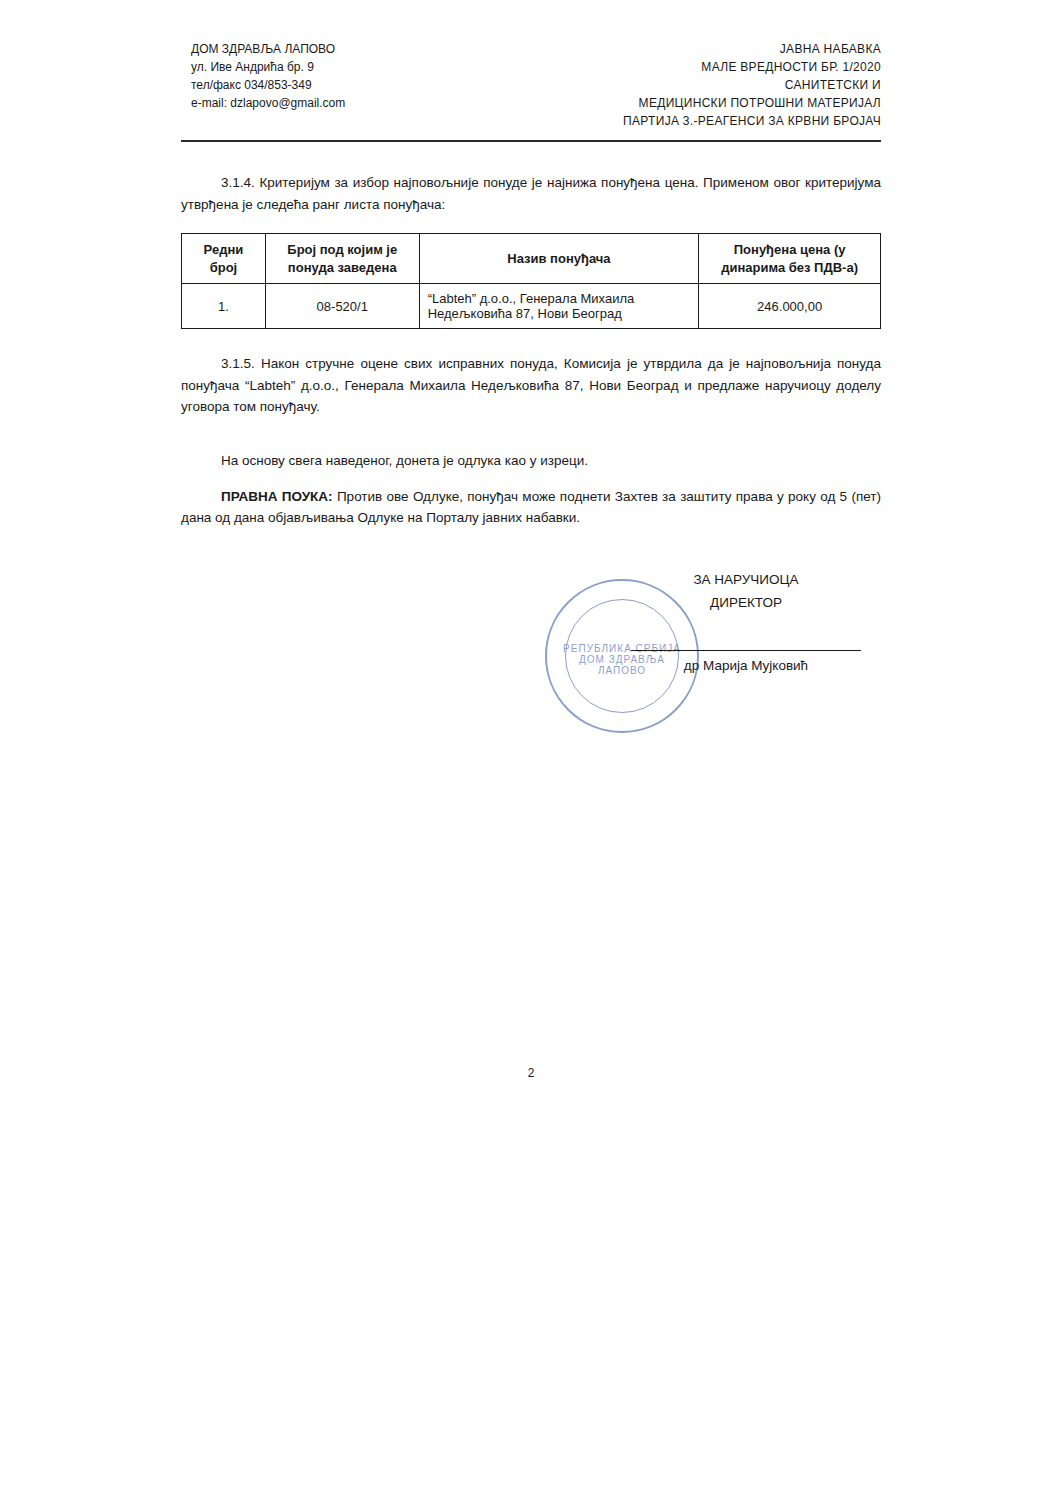ДОМ ЗДРАВЉА ЛАПОВО
ул. Иве Андрића бр. 9
тел/факс 034/853-349
e-mail: dzlapovo@gmail.com
ЈАВНА НАБАВКА
МАЛЕ ВРЕДНОСТИ БР. 1/2020
САНИТЕТСКИ И
МЕДИЦИНСКИ ПОТРОШНИ МАТЕРИЈАЛ
ПАРТИЈА 3.-РЕАГЕНСИ ЗА КРВНИ БРОЈАЧ
3.1.4. Критеријум за избор најповољније понуде је најнижа понуђена цена. Применом овог критеријума утврђена је следећа ранг листа понуђача:
| Редни број | Број под којим је понуда заведена | Назив понуђача | Понуђена цена (у динарима без ПДВ-а) |
| --- | --- | --- | --- |
| 1. | 08-520/1 | “Labteh” д.о.о., Генерала Михаила Недељковића 87, Нови Београд | 246.000,00 |
3.1.5. Након стручне оцене свих исправних понуда, Комисија је утврдила да је најповољнија понуда понуђача “Labteh” д.о.о., Генерала Михаила Недељковића 87, Нови Београд и предлаже наручиоцу доделу уговора том понуђачу.
На основу свега наведеног, донета је одлука као у изреци.
ПРАВНА ПОУКА: Против ове Одлуке, понуђач може поднети Захтев за заштиту права у року од 5 (пет) дана од дана објављивања Одлуке на Порталу јавних набавки.
РЕПУБЛИКА СРБИЈА
ДОМ ЗДРАВЉА
ЛАПОВО
ЗА НАРУЧИОЦА
ДИРЕКТОР
др Марија Мујковић
2